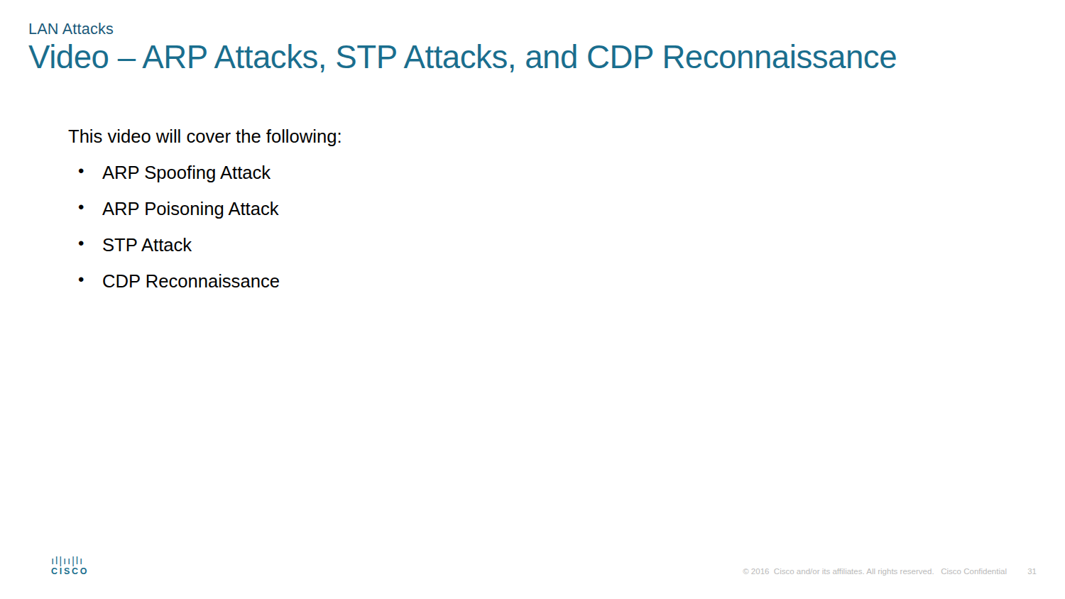LAN Attacks
Video – ARP Attacks, STP Attacks, and CDP Reconnaissance
This video will cover the following:
ARP Spoofing Attack
ARP Poisoning Attack
STP Attack
CDP Reconnaissance
ıl|ıı|lı CISCO
© 2016 Cisco and/or its affiliates. All rights reserved. Cisco Confidential 31